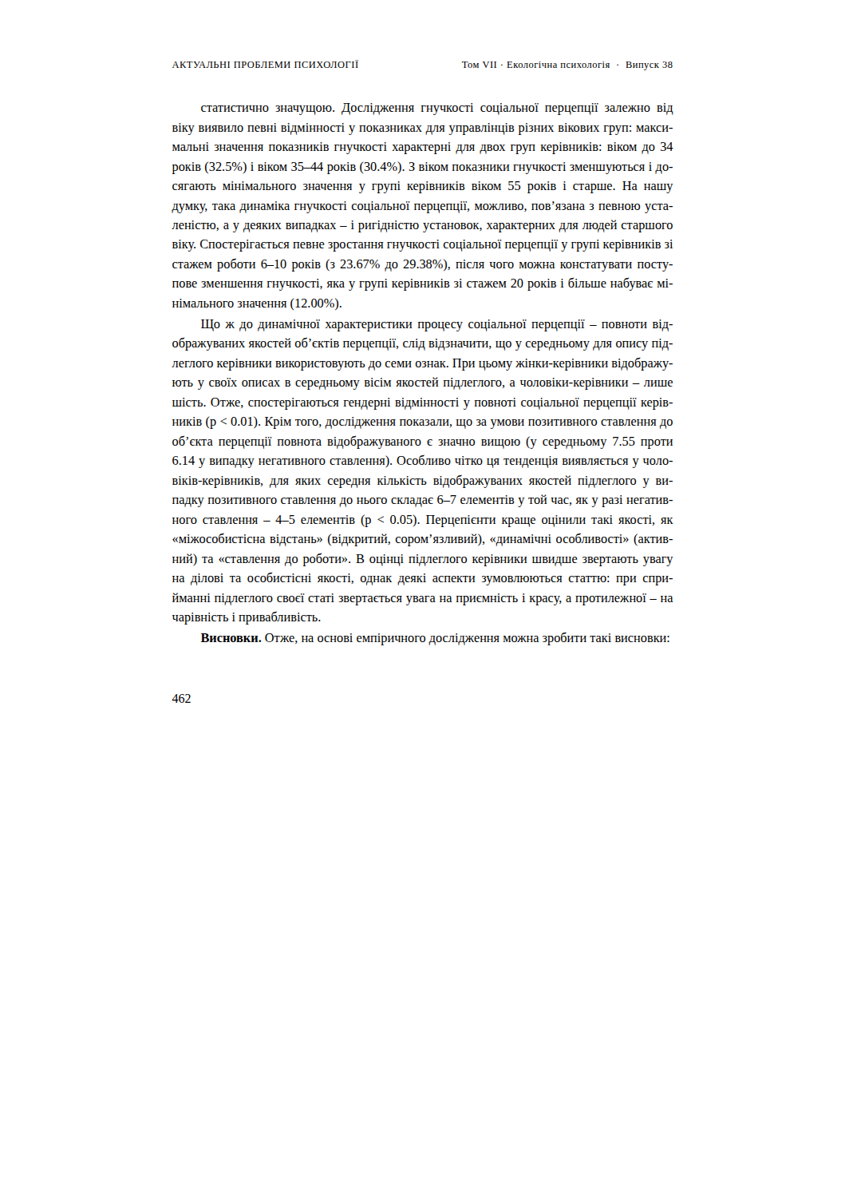Актуальні проблеми психології Том VII · Екологічна психологія · Випуск 38
статистично значущою. Дослідження гнучкості соціальної перцепції залежно від віку виявило певні відмінності у показниках для управлінців різних вікових груп: максимальні значення показників гнучкості характерні для двох груп керівників: віком до 34 років (32.5%) і віком 35–44 років (30.4%). З віком показники гнучкості зменшуються і досягають мінімального значення у групі керівників віком 55 років і старше. На нашу думку, така динаміка гнучкості соціальної перцепції, можливо, пов’язана з певною усталеністю, а у деяких випадках – і ригідністю установок, характерних для людей старшого віку. Спостерігається певне зростання гнучкості соціальної перцепції у групі керівників зі стажем роботи 6–10 років (з 23.67% до 29.38%), після чого можна констатувати поступове зменшення гнучкості, яка у групі керівників зі стажем 20 років і більше набуває мінімального значення (12.00%).
Що ж до динамічної характеристики процесу соціальної перцепції – повноти відображуваних якостей об’єктів перцепції, слід відзначити, що у середньому для опису підлеглого керівники використовують до семи ознак. При цьому жінки-керівники відображують у своїх описах в середньому вісім якостей підлеглого, а чоловіки-керівники – лише шість. Отже, спостерігаються гендерні відмінності у повноті соціальної перцепції керівників (p < 0.01). Крім того, дослідження показали, що за умови позитивного ставлення до об’єкта перцепції повнота відображуваного є значно вищою (у середньому 7.55 проти 6.14 у випадку негативного ставлення). Особливо чітко ця тенденція виявляється у чоловіків-керівників, для яких середня кількість відображуваних якостей підлеглого у випадку позитивного ставлення до нього складає 6–7 елементів у той час, як у разі негативного ставлення – 4–5 елементів (p < 0.05). Перцепієнти краще оцінили такі якості, як «міжособистісна відстань» (відкритий, сором’язливий), «динамічні особливості» (активний) та «ставлення до роботи». В оцінці підлеглого керівники швидше звертають увагу на ділові та особистісні якості, однак деякі аспекти зумовлюються статтю: при сприйманні підлеглого своєї статі звертається увага на приємність і красу, а протилежної – на чарівність і привабливість.
Висновки. Отже, на основі емпіричного дослідження можна зробити такі висновки:
462